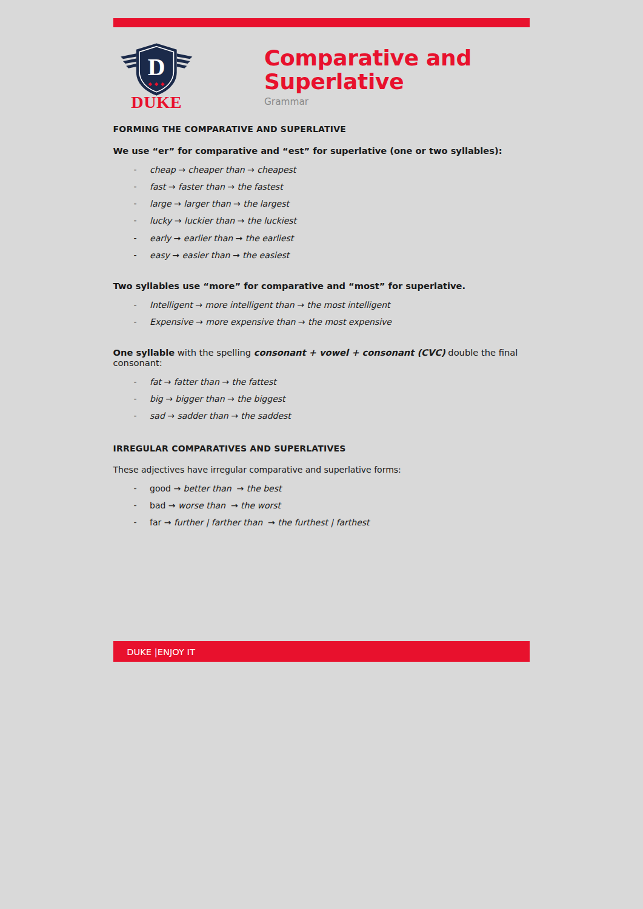D DUKE
Comparative and Superlative
Grammar
FORMING THE COMPARATIVE AND SUPERLATIVE
We use “er” for comparative and “est” for superlative (one or two syllables):
cheap → cheaper than → cheapest
fast → faster than → the fastest
large → larger than → the largest
lucky → luckier than → the luckiest
early → earlier than → the earliest
easy → easier than → the easiest
Two syllables use “more” for comparative and “most” for superlative.
Intelligent → more intelligent than → the most intelligent
Expensive → more expensive than → the most expensive
One syllable with the spelling consonant + vowel + consonant (CVC) double the final consonant:
fat → fatter than → the fattest
big → bigger than → the biggest
sad → sadder than → the saddest
IRREGULAR COMPARATIVES AND SUPERLATIVES
These adjectives have irregular comparative and superlative forms:
good → better than → the best
bad → worse than → the worst
far → further | farther than → the furthest | farthest
DUKE |ENJOY IT